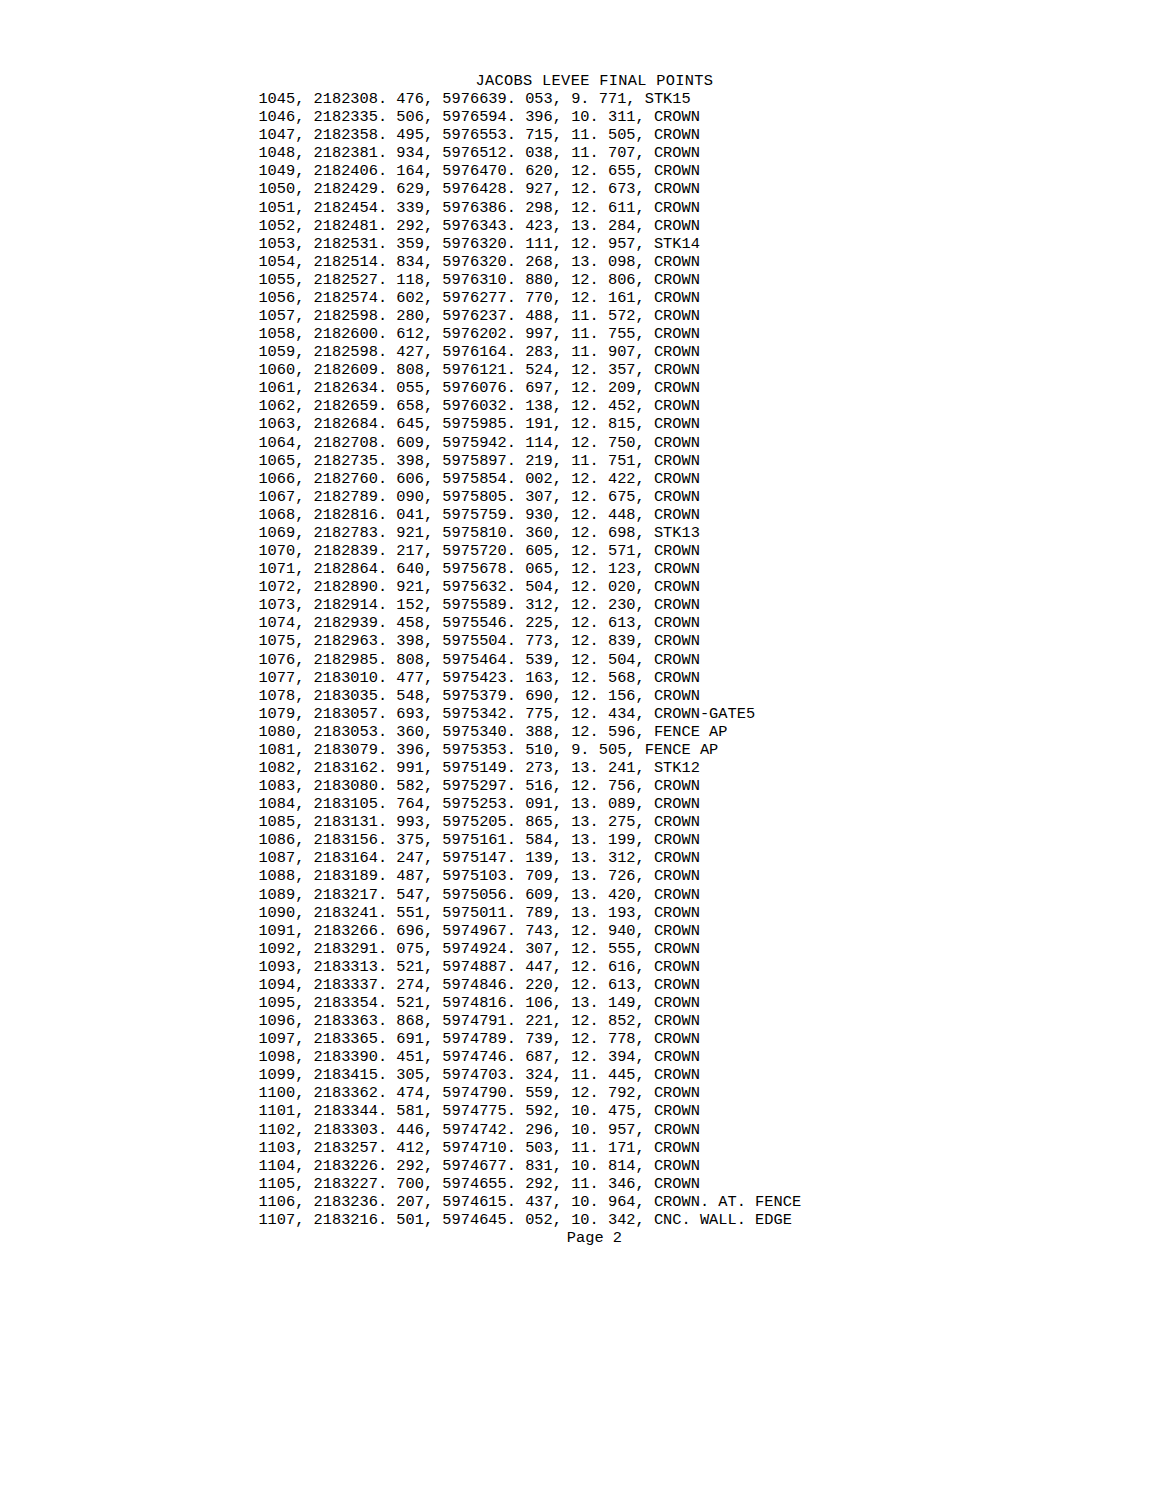JACOBS LEVEE FINAL POINTS
1045, 2182308. 476, 5976639. 053, 9. 771, STK15
1046, 2182335. 506, 5976594. 396, 10. 311, CROWN
1047, 2182358. 495, 5976553. 715, 11. 505, CROWN
1048, 2182381. 934, 5976512. 038, 11. 707, CROWN
1049, 2182406. 164, 5976470. 620, 12. 655, CROWN
1050, 2182429. 629, 5976428. 927, 12. 673, CROWN
1051, 2182454. 339, 5976386. 298, 12. 611, CROWN
1052, 2182481. 292, 5976343. 423, 13. 284, CROWN
1053, 2182531. 359, 5976320. 111, 12. 957, STK14
1054, 2182514. 834, 5976320. 268, 13. 098, CROWN
1055, 2182527. 118, 5976310. 880, 12. 806, CROWN
1056, 2182574. 602, 5976277. 770, 12. 161, CROWN
1057, 2182598. 280, 5976237. 488, 11. 572, CROWN
1058, 2182600. 612, 5976202. 997, 11. 755, CROWN
1059, 2182598. 427, 5976164. 283, 11. 907, CROWN
1060, 2182609. 808, 5976121. 524, 12. 357, CROWN
1061, 2182634. 055, 5976076. 697, 12. 209, CROWN
1062, 2182659. 658, 5976032. 138, 12. 452, CROWN
1063, 2182684. 645, 5975985. 191, 12. 815, CROWN
1064, 2182708. 609, 5975942. 114, 12. 750, CROWN
1065, 2182735. 398, 5975897. 219, 11. 751, CROWN
1066, 2182760. 606, 5975854. 002, 12. 422, CROWN
1067, 2182789. 090, 5975805. 307, 12. 675, CROWN
1068, 2182816. 041, 5975759. 930, 12. 448, CROWN
1069, 2182783. 921, 5975810. 360, 12. 698, STK13
1070, 2182839. 217, 5975720. 605, 12. 571, CROWN
1071, 2182864. 640, 5975678. 065, 12. 123, CROWN
1072, 2182890. 921, 5975632. 504, 12. 020, CROWN
1073, 2182914. 152, 5975589. 312, 12. 230, CROWN
1074, 2182939. 458, 5975546. 225, 12. 613, CROWN
1075, 2182963. 398, 5975504. 773, 12. 839, CROWN
1076, 2182985. 808, 5975464. 539, 12. 504, CROWN
1077, 2183010. 477, 5975423. 163, 12. 568, CROWN
1078, 2183035. 548, 5975379. 690, 12. 156, CROWN
1079, 2183057. 693, 5975342. 775, 12. 434, CROWN-GATE5
1080, 2183053. 360, 5975340. 388, 12. 596, FENCE AP
1081, 2183079. 396, 5975353. 510, 9. 505, FENCE AP
1082, 2183162. 991, 5975149. 273, 13. 241, STK12
1083, 2183080. 582, 5975297. 516, 12. 756, CROWN
1084, 2183105. 764, 5975253. 091, 13. 089, CROWN
1085, 2183131. 993, 5975205. 865, 13. 275, CROWN
1086, 2183156. 375, 5975161. 584, 13. 199, CROWN
1087, 2183164. 247, 5975147. 139, 13. 312, CROWN
1088, 2183189. 487, 5975103. 709, 13. 726, CROWN
1089, 2183217. 547, 5975056. 609, 13. 420, CROWN
1090, 2183241. 551, 5975011. 789, 13. 193, CROWN
1091, 2183266. 696, 5974967. 743, 12. 940, CROWN
1092, 2183291. 075, 5974924. 307, 12. 555, CROWN
1093, 2183313. 521, 5974887. 447, 12. 616, CROWN
1094, 2183337. 274, 5974846. 220, 12. 613, CROWN
1095, 2183354. 521, 5974816. 106, 13. 149, CROWN
1096, 2183363. 868, 5974791. 221, 12. 852, CROWN
1097, 2183365. 691, 5974789. 739, 12. 778, CROWN
1098, 2183390. 451, 5974746. 687, 12. 394, CROWN
1099, 2183415. 305, 5974703. 324, 11. 445, CROWN
1100, 2183362. 474, 5974790. 559, 12. 792, CROWN
1101, 2183344. 581, 5974775. 592, 10. 475, CROWN
1102, 2183303. 446, 5974742. 296, 10. 957, CROWN
1103, 2183257. 412, 5974710. 503, 11. 171, CROWN
1104, 2183226. 292, 5974677. 831, 10. 814, CROWN
1105, 2183227. 700, 5974655. 292, 11. 346, CROWN
1106, 2183236. 207, 5974615. 437, 10. 964, CROWN. AT. FENCE
1107, 2183216. 501, 5974645. 052, 10. 342, CNC. WALL. EDGE
Page 2